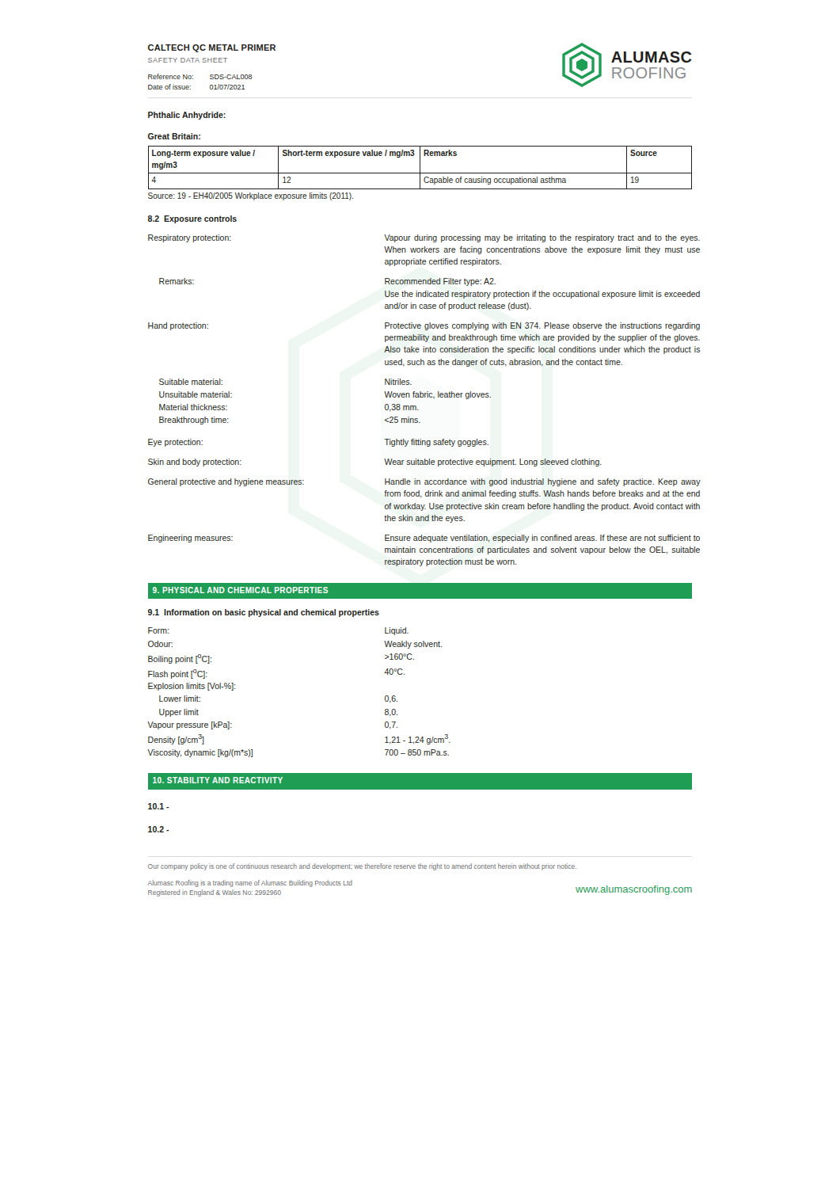Caltech QC Metal Primer
Safety Data Sheet
Reference No: SDS-CAL008
Date of issue: 01/07/2021
ALUMASC ROOFING
Phthalic Anhydride:
Great Britain:
| Long-term exposure value / mg/m3 | Short-term exposure value / mg/m3 | Remarks | Source |
| --- | --- | --- | --- |
| 4 | 12 | Capable of causing occupational asthma | 19 |
Source: 19 - EH40/2005 Workplace exposure limits (2011).
8.2 Exposure controls
Respiratory protection:
Vapour during processing may be irritating to the respiratory tract and to the eyes. When workers are facing concentrations above the exposure limit they must use appropriate certified respirators.
Remarks:
Recommended Filter type: A2.
Use the indicated respiratory protection if the occupational exposure limit is exceeded and/or in case of product release (dust).
Hand protection:
Protective gloves complying with EN 374. Please observe the instructions regarding permeability and breakthrough time which are provided by the supplier of the gloves. Also take into consideration the specific local conditions under which the product is used, such as the danger of cuts, abrasion, and the contact time.
Suitable material:
Nitriles.
Unsuitable material:
Woven fabric, leather gloves.
Material thickness:
0,38 mm.
Breakthrough time:
<25 mins.
Eye protection:
Tightly fitting safety goggles.
Skin and body protection:
Wear suitable protective equipment. Long sleeved clothing.
General protective and hygiene measures:
Handle in accordance with good industrial hygiene and safety practice. Keep away from food, drink and animal feeding stuffs. Wash hands before breaks and at the end of workday. Use protective skin cream before handling the product. Avoid contact with the skin and the eyes.
Engineering measures:
Ensure adequate ventilation, especially in confined areas. If these are not sufficient to maintain concentrations of particulates and solvent vapour below the OEL, suitable respiratory protection must be worn.
9. Physical and Chemical Properties
9.1 Information on basic physical and chemical properties
Form:
Liquid.
Odour:
Weakly solvent.
Boiling point [oC]:
>160°C.
Flash point [oC]:
40°C.
Explosion limits [Vol-%]:
Lower limit:
0,6.
Upper limit
8,0.
Vapour pressure [kPa]:
0,7.
Density [g/cm3]
1,21 - 1,24 g/cm3.
Viscosity, dynamic [kg/(m*s)]
700 – 850 mPa.s.
10. Stability and Reactivity
10.1 -
10.2 -
Our company policy is one of continuous research and development; we therefore reserve the right to amend content herein without prior notice.
Alumasc Roofing is a trading name of Alumasc Building Products Ltd
Registered in England & Wales No: 2992960
www.alumascroofing.com